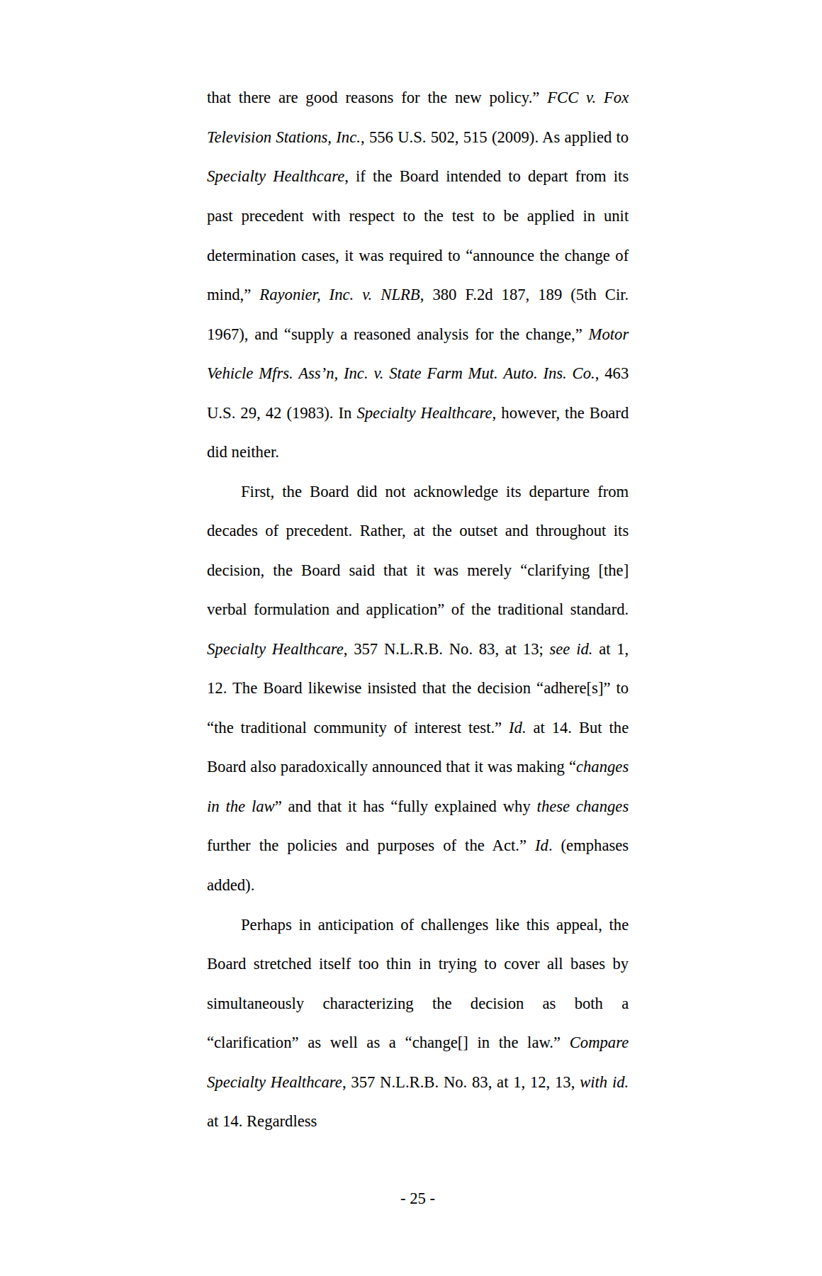that there are good reasons for the new policy.” FCC v. Fox Television Stations, Inc., 556 U.S. 502, 515 (2009). As applied to Specialty Healthcare, if the Board intended to depart from its past precedent with respect to the test to be applied in unit determination cases, it was required to “announce the change of mind,” Rayonier, Inc. v. NLRB, 380 F.2d 187, 189 (5th Cir. 1967), and “supply a reasoned analysis for the change,” Motor Vehicle Mfrs. Ass’n, Inc. v. State Farm Mut. Auto. Ins. Co., 463 U.S. 29, 42 (1983). In Specialty Healthcare, however, the Board did neither.
First, the Board did not acknowledge its departure from decades of precedent. Rather, at the outset and throughout its decision, the Board said that it was merely “clarifying [the] verbal formulation and application” of the traditional standard. Specialty Healthcare, 357 N.L.R.B. No. 83, at 13; see id. at 1, 12. The Board likewise insisted that the decision “adhere[s]” to “the traditional community of interest test.” Id. at 14. But the Board also paradoxically announced that it was making “changes in the law” and that it has “fully explained why these changes further the policies and purposes of the Act.” Id. (emphases added).
Perhaps in anticipation of challenges like this appeal, the Board stretched itself too thin in trying to cover all bases by simultaneously characterizing the decision as both a “clarification” as well as a “change[] in the law.” Compare Specialty Healthcare, 357 N.L.R.B. No. 83, at 1, 12, 13, with id. at 14. Regardless
- 25 -